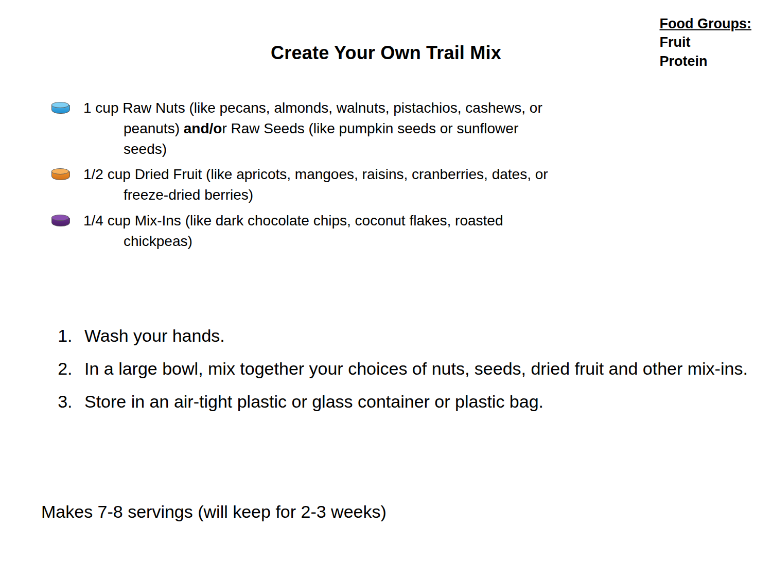Food Groups:
Fruit
Protein
Create Your Own Trail Mix
1 cup Raw Nuts (like pecans, almonds, walnuts, pistachios, cashews, or peanuts) and/or Raw Seeds (like pumpkin seeds or sunflower seeds)
1/2 cup Dried Fruit (like apricots, mangoes, raisins, cranberries, dates, or freeze-dried berries)
1/4 cup Mix-Ins (like dark chocolate chips, coconut flakes, roasted chickpeas)
Wash your hands.
In a large bowl, mix together your choices of nuts, seeds, dried fruit and other mix-ins.
Store in an air-tight plastic or glass container or plastic bag.
Makes 7-8 servings (will keep for 2-3 weeks)